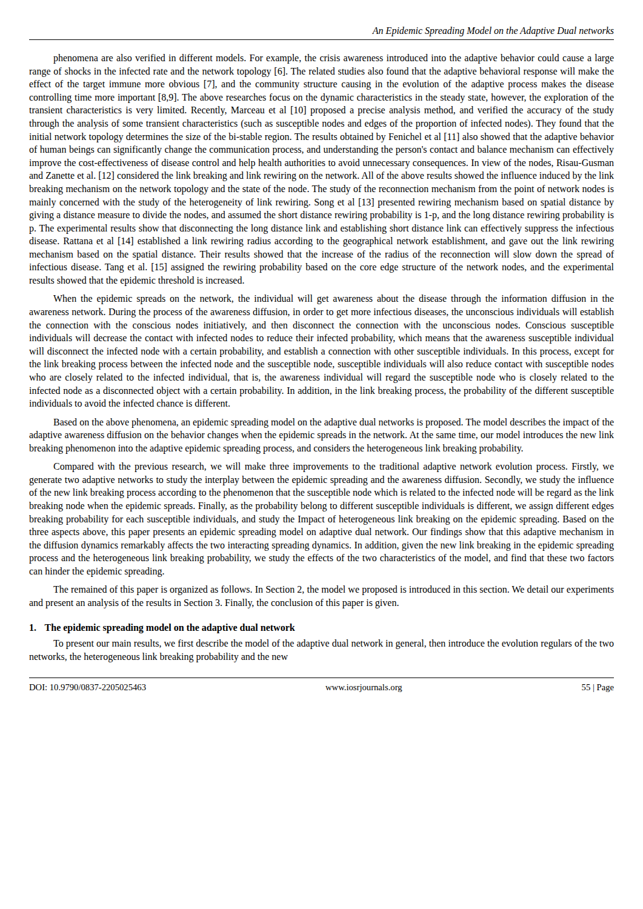An Epidemic Spreading Model on the Adaptive Dual networks
phenomena are also verified in different models. For example, the crisis awareness introduced into the adaptive behavior could cause a large range of shocks in the infected rate and the network topology [6]. The related studies also found that the adaptive behavioral response will make the effect of the target immune more obvious [7], and the community structure causing in the evolution of the adaptive process makes the disease controlling time more important [8,9]. The above researches focus on the dynamic characteristics in the steady state, however, the exploration of the transient characteristics is very limited. Recently, Marceau et al [10] proposed a precise analysis method, and verified the accuracy of the study through the analysis of some transient characteristics (such as susceptible nodes and edges of the proportion of infected nodes). They found that the initial network topology determines the size of the bi-stable region. The results obtained by Fenichel et al [11] also showed that the adaptive behavior of human beings can significantly change the communication process, and understanding the person's contact and balance mechanism can effectively improve the cost-effectiveness of disease control and help health authorities to avoid unnecessary consequences. In view of the nodes, Risau-Gusman and Zanette et al. [12] considered the link breaking and link rewiring on the network. All of the above results showed the influence induced by the link breaking mechanism on the network topology and the state of the node. The study of the reconnection mechanism from the point of network nodes is mainly concerned with the study of the heterogeneity of link rewiring. Song et al [13] presented rewiring mechanism based on spatial distance by giving a distance measure to divide the nodes, and assumed the short distance rewiring probability is 1-p, and the long distance rewiring probability is p. The experimental results show that disconnecting the long distance link and establishing short distance link can effectively suppress the infectious disease. Rattana et al [14] established a link rewiring radius according to the geographical network establishment, and gave out the link rewiring mechanism based on the spatial distance. Their results showed that the increase of the radius of the reconnection will slow down the spread of infectious disease. Tang et al. [15] assigned the rewiring probability based on the core edge structure of the network nodes, and the experimental results showed that the epidemic threshold is increased.
When the epidemic spreads on the network, the individual will get awareness about the disease through the information diffusion in the awareness network. During the process of the awareness diffusion, in order to get more infectious diseases, the unconscious individuals will establish the connection with the conscious nodes initiatively, and then disconnect the connection with the unconscious nodes. Conscious susceptible individuals will decrease the contact with infected nodes to reduce their infected probability, which means that the awareness susceptible individual will disconnect the infected node with a certain probability, and establish a connection with other susceptible individuals. In this process, except for the link breaking process between the infected node and the susceptible node, susceptible individuals will also reduce contact with susceptible nodes who are closely related to the infected individual, that is, the awareness individual will regard the susceptible node who is closely related to the infected node as a disconnected object with a certain probability. In addition, in the link breaking process, the probability of the different susceptible individuals to avoid the infected chance is different.
Based on the above phenomena, an epidemic spreading model on the adaptive dual networks is proposed. The model describes the impact of the adaptive awareness diffusion on the behavior changes when the epidemic spreads in the network. At the same time, our model introduces the new link breaking phenomenon into the adaptive epidemic spreading process, and considers the heterogeneous link breaking probability.
Compared with the previous research, we will make three improvements to the traditional adaptive network evolution process. Firstly, we generate two adaptive networks to study the interplay between the epidemic spreading and the awareness diffusion. Secondly, we study the influence of the new link breaking process according to the phenomenon that the susceptible node which is related to the infected node will be regard as the link breaking node when the epidemic spreads. Finally, as the probability belong to different susceptible individuals is different, we assign different edges breaking probability for each susceptible individuals, and study the Impact of heterogeneous link breaking on the epidemic spreading. Based on the three aspects above, this paper presents an epidemic spreading model on adaptive dual network. Our findings show that this adaptive mechanism in the diffusion dynamics remarkably affects the two interacting spreading dynamics. In addition, given the new link breaking in the epidemic spreading process and the heterogeneous link breaking probability, we study the effects of the two characteristics of the model, and find that these two factors can hinder the epidemic spreading.
The remained of this paper is organized as follows. In Section 2, the model we proposed is introduced in this section. We detail our experiments and present an analysis of the results in Section 3. Finally, the conclusion of this paper is given.
1. The epidemic spreading model on the adaptive dual network
To present our main results, we first describe the model of the adaptive dual network in general, then introduce the evolution regulars of the two networks, the heterogeneous link breaking probability and the new
DOI: 10.9790/0837-2205025463 www.iosrjournals.org 55 | Page